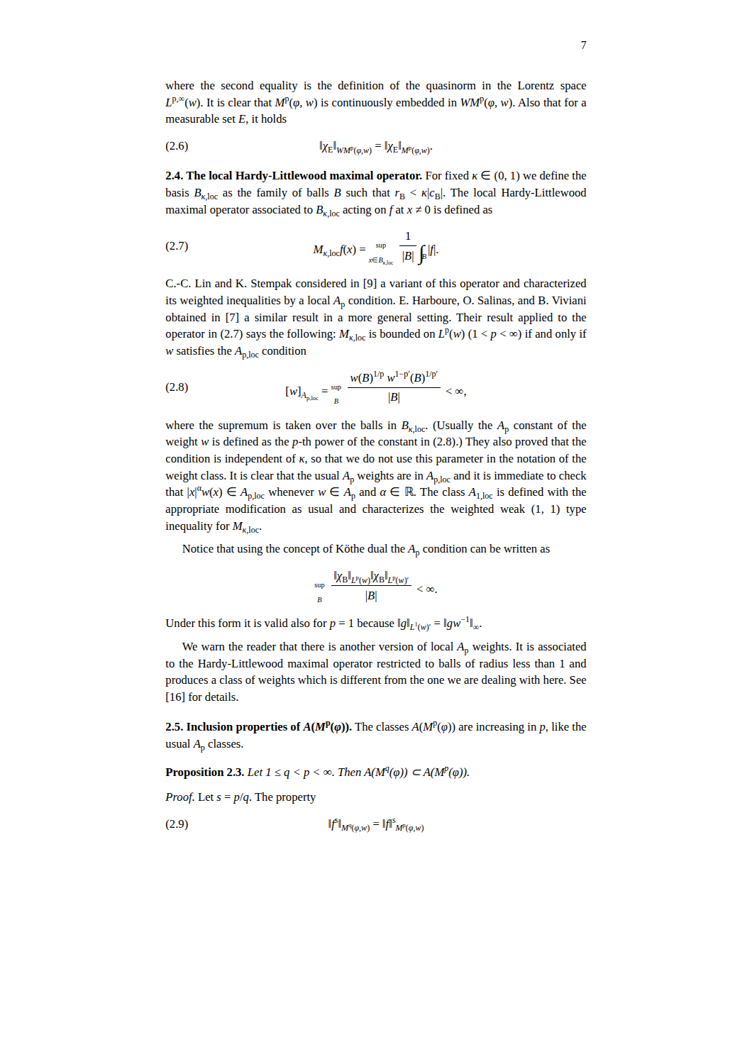7
where the second equality is the definition of the quasinorm in the Lorentz space Lp,∞(w). It is clear that Mp(φ, w) is continuously embedded in WMp(φ, w). Also that for a measurable set E, it holds
(2.6) ‖χE‖WMp(φ,w) = ‖χE‖Mp(φ,w).
2.4. The local Hardy-Littlewood maximal operator. For fixed κ ∈ (0, 1) we define the basis Bκ,loc as the family of balls B such that rB < κ|cB|. The local Hardy-Littlewood maximal operator associated to Bκ,loc acting on f at x ≠ 0 is defined as
(2.7) Mκ,locf(x) = sup x∈Bκ,loc 1|B|∫B|f|.
C.-C. Lin and K. Stempak considered in [9] a variant of this operator and characterized its weighted inequalities by a local Ap condition. E. Harboure, O. Salinas, and B. Viviani obtained in [7] a similar result in a more general setting. Their result applied to the operator in (2.7) says the following: Mκ,loc is bounded on Lp(w) (1 < p < ∞) if and only if w satisfies the Ap,loc condition
(2.8) [w]Ap,loc = sup B w(B)1/p w1−p′(B)1/p′|B| < ∞,
where the supremum is taken over the balls in Bκ,loc. (Usually the Ap constant of the weight w is defined as the p-th power of the constant in (2.8).) They also proved that the condition is independent of κ, so that we do not use this parameter in the notation of the weight class. It is clear that the usual Ap weights are in Ap,loc and it is immediate to check that |x|αw(x) ∈ Ap,loc whenever w ∈ Ap and α ∈ ℝ. The class A1,loc is defined with the appropriate modification as usual and characterizes the weighted weak (1, 1) type inequality for Mκ,loc.
Notice that using the concept of Köthe dual the Ap condition can be written as
sup B ‖χB‖Lp(w)‖χB‖Lp(w)′|B| < ∞.
Under this form it is valid also for p = 1 because ‖g‖L1(w)′ = ‖gw−1‖∞.
We warn the reader that there is another version of local Ap weights. It is associated to the Hardy-Littlewood maximal operator restricted to balls of radius less than 1 and produces a class of weights which is different from the one we are dealing with here. See [16] for details.
2.5. Inclusion properties of A(Mp(φ)). The classes A(Mp(φ)) are increasing in p, like the usual Ap classes.
Proposition 2.3. Let 1 ≤ q < p < ∞. Then A(Mq(φ)) ⊂ A(Mp(φ)).
Proof. Let s = p/q. The property
(2.9) ‖fs‖Mq(φ,w) = ‖f‖sMp(φ,w)